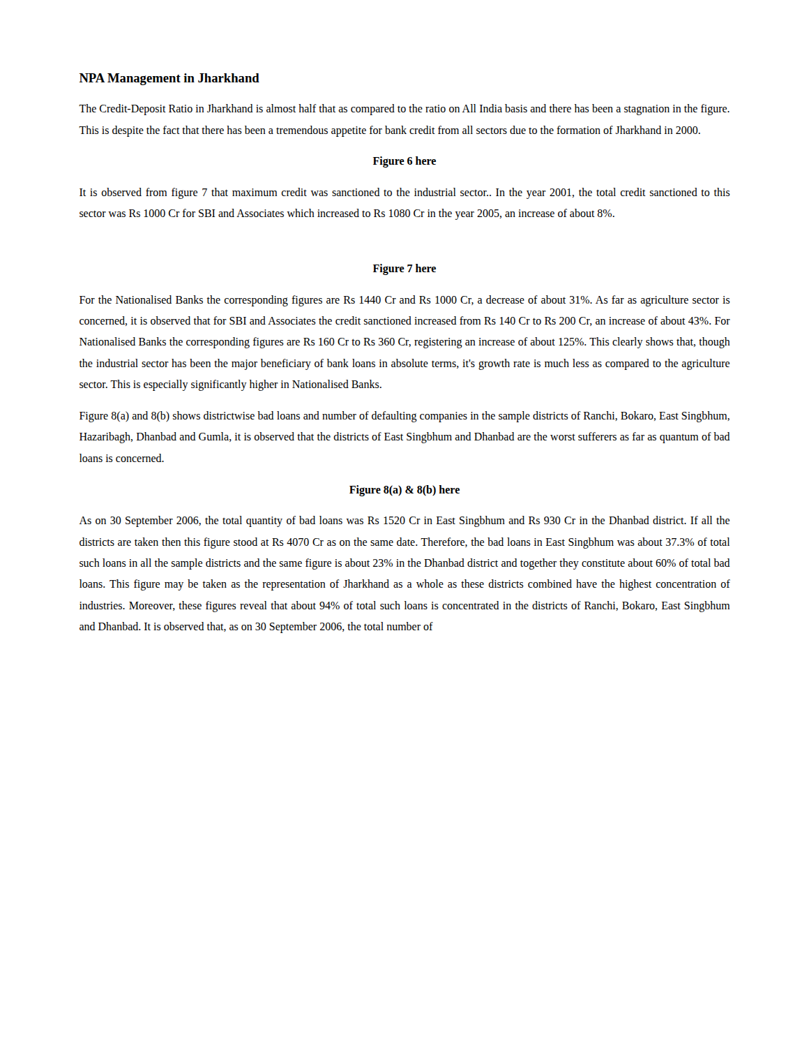NPA Management in Jharkhand
The Credit-Deposit Ratio in Jharkhand is almost half that as compared to the ratio on All India basis and there has been a stagnation in the figure. This is despite the fact that there has been a tremendous appetite for bank credit from all sectors due to the formation of Jharkhand in 2000.
Figure 6 here
It is observed from figure 7 that maximum credit was sanctioned to the industrial sector.. In the year 2001, the total credit sanctioned to this sector was Rs 1000 Cr for SBI and Associates which increased to Rs 1080 Cr in the year 2005, an increase of about 8%.
Figure 7 here
For the Nationalised Banks the corresponding figures are Rs 1440 Cr and Rs 1000 Cr, a decrease of about 31%. As far as agriculture sector is concerned, it is observed that for SBI and Associates the credit sanctioned increased from Rs 140 Cr to Rs 200 Cr, an increase of about 43%. For Nationalised Banks the corresponding figures are Rs 160 Cr to Rs 360 Cr, registering an increase of about 125%. This clearly shows that, though the industrial sector has been the major beneficiary of bank loans in absolute terms, it's growth rate is much less as compared to the agriculture sector. This is especially significantly higher in Nationalised Banks.
Figure 8(a) and 8(b) shows districtwise bad loans and number of defaulting companies in the sample districts of Ranchi, Bokaro, East Singbhum, Hazaribagh, Dhanbad and Gumla, it is observed that the districts of East Singbhum and Dhanbad are the worst sufferers as far as quantum of bad loans is concerned.
Figure 8(a) & 8(b) here
As on 30 September 2006, the total quantity of bad loans was Rs 1520 Cr in East Singbhum and Rs 930 Cr in the Dhanbad district. If all the districts are taken then this figure stood at Rs 4070 Cr as on the same date. Therefore, the bad loans in East Singbhum was about 37.3% of total such loans in all the sample districts and the same figure is about 23% in the Dhanbad district and together they constitute about 60% of total bad loans. This figure may be taken as the representation of Jharkhand as a whole as these districts combined have the highest concentration of industries. Moreover, these figures reveal that about 94% of total such loans is concentrated in the districts of Ranchi, Bokaro, East Singbhum and Dhanbad. It is observed that, as on 30 September 2006, the total number of